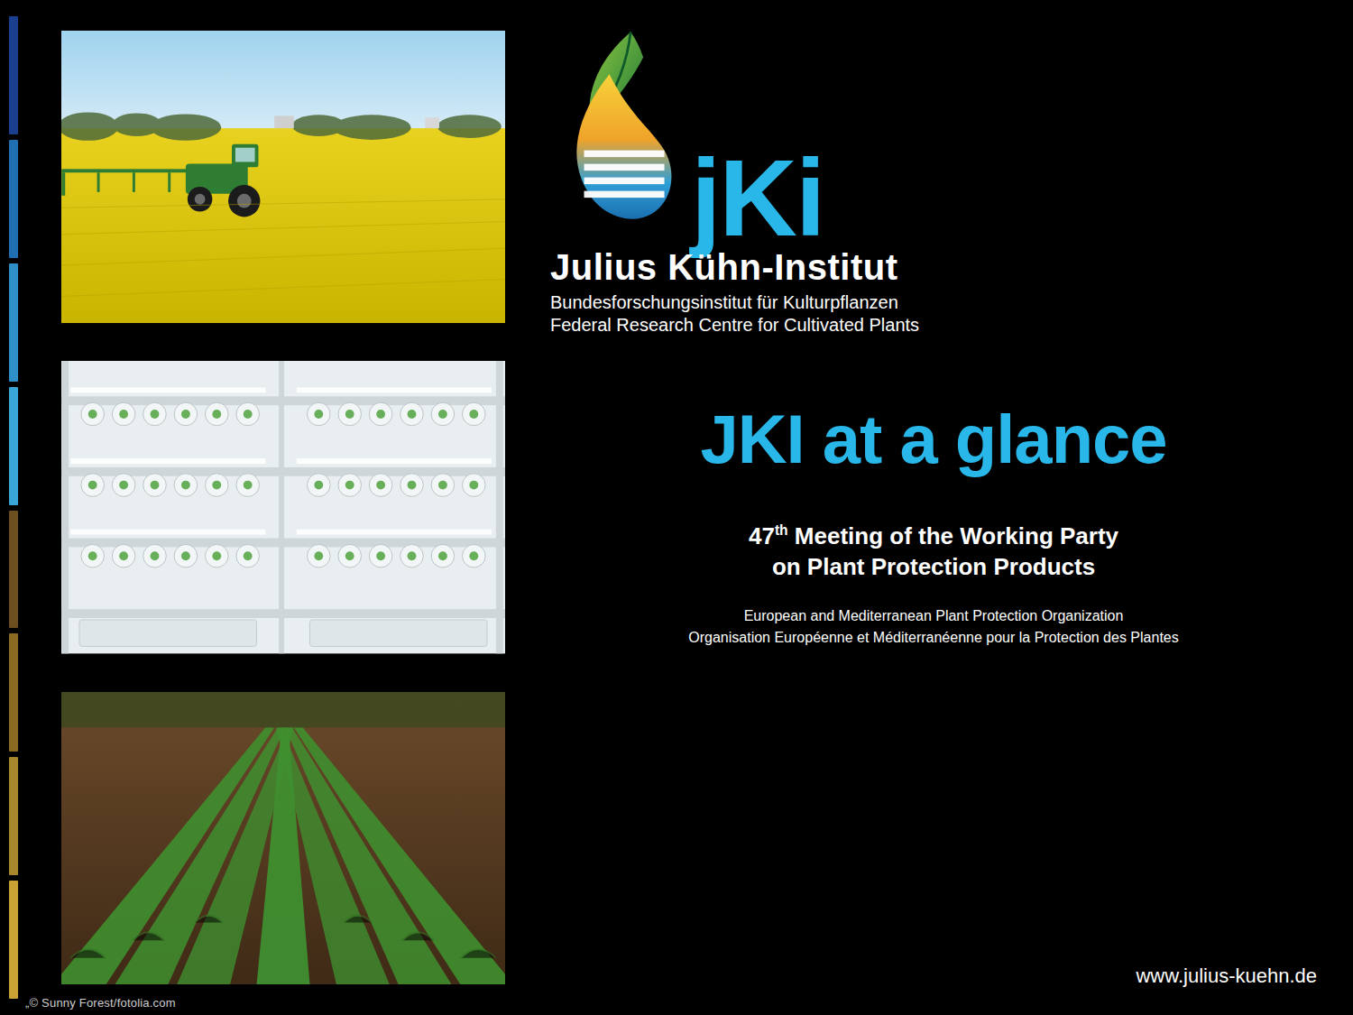„© Sunny Forest/fotolia.com
jKi
Julius Kühn-Institut
Bundesforschungsinstitut für Kulturpflanzen
Federal Research Centre for Cultivated Plants
JKI at a glance
47th Meeting of the Working Party
on Plant Protection Products
European and Mediterranean Plant Protection Organization
Organisation Européenne et Méditerranéenne pour la Protection des Plantes
www.julius-kuehn.de